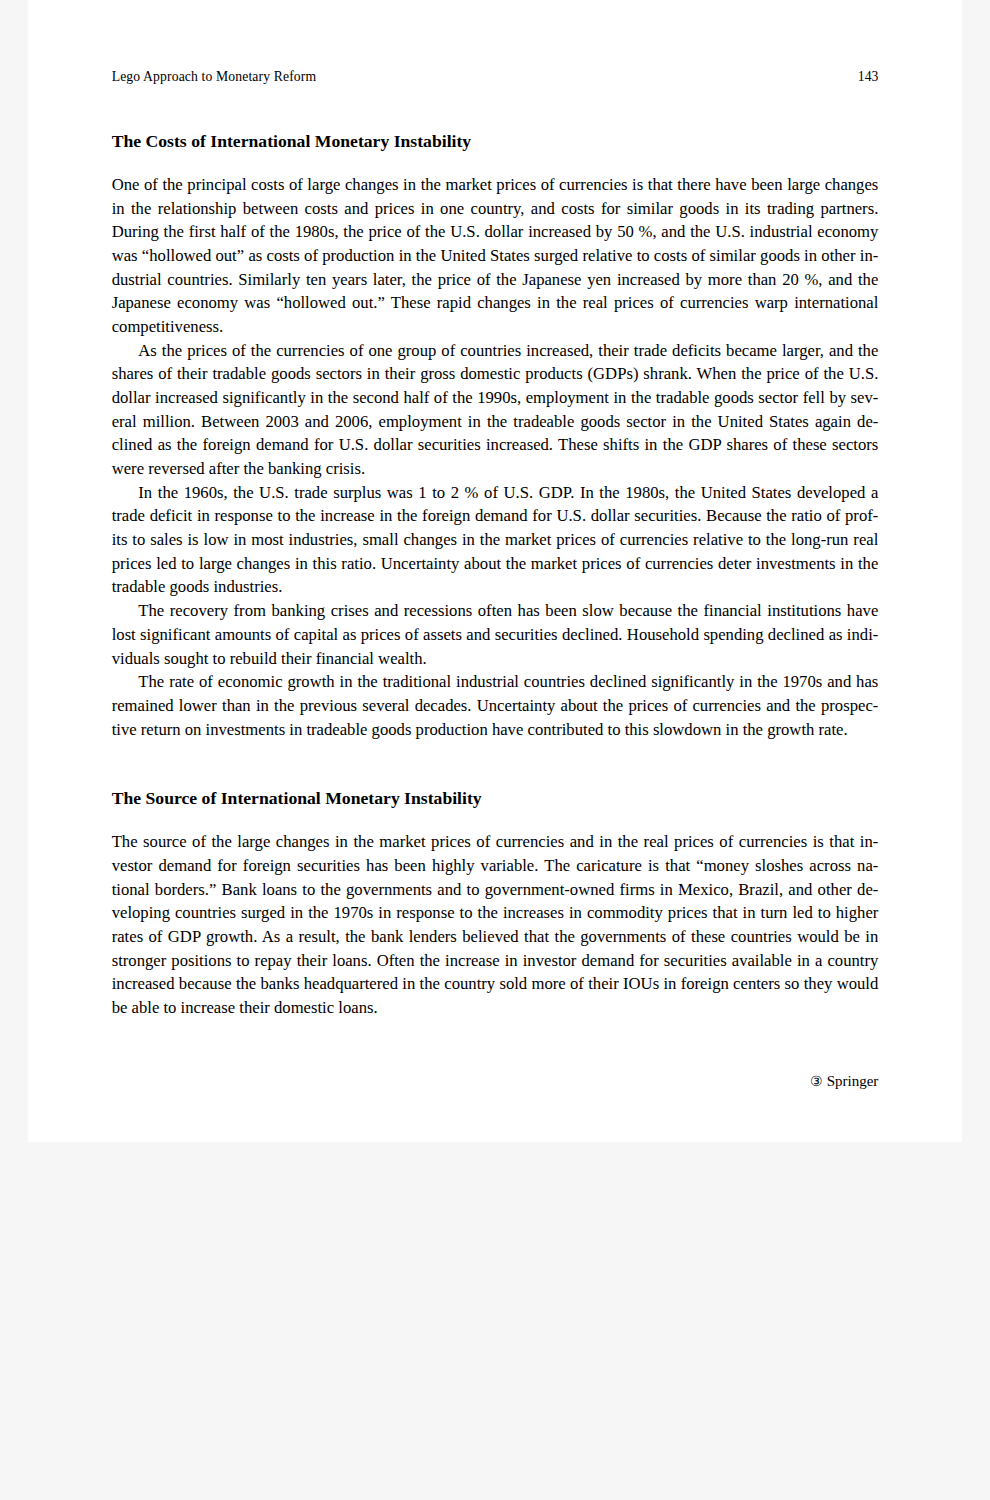Lego Approach to Monetary Reform 143
The Costs of International Monetary Instability
One of the principal costs of large changes in the market prices of currencies is that there have been large changes in the relationship between costs and prices in one country, and costs for similar goods in its trading partners. During the first half of the 1980s, the price of the U.S. dollar increased by 50 %, and the U.S. industrial economy was “hollowed out” as costs of production in the United States surged relative to costs of similar goods in other industrial countries. Similarly ten years later, the price of the Japanese yen increased by more than 20 %, and the Japanese economy was “hollowed out.” These rapid changes in the real prices of currencies warp international competitiveness.
As the prices of the currencies of one group of countries increased, their trade deficits became larger, and the shares of their tradable goods sectors in their gross domestic products (GDPs) shrank. When the price of the U.S. dollar increased significantly in the second half of the 1990s, employment in the tradable goods sector fell by several million. Between 2003 and 2006, employment in the tradeable goods sector in the United States again declined as the foreign demand for U.S. dollar securities increased. These shifts in the GDP shares of these sectors were reversed after the banking crisis.
In the 1960s, the U.S. trade surplus was 1 to 2 % of U.S. GDP. In the 1980s, the United States developed a trade deficit in response to the increase in the foreign demand for U.S. dollar securities. Because the ratio of profits to sales is low in most industries, small changes in the market prices of currencies relative to the long-run real prices led to large changes in this ratio. Uncertainty about the market prices of currencies deter investments in the tradable goods industries.
The recovery from banking crises and recessions often has been slow because the financial institutions have lost significant amounts of capital as prices of assets and securities declined. Household spending declined as individuals sought to rebuild their financial wealth.
The rate of economic growth in the traditional industrial countries declined significantly in the 1970s and has remained lower than in the previous several decades. Uncertainty about the prices of currencies and the prospective return on investments in tradeable goods production have contributed to this slowdown in the growth rate.
The Source of International Monetary Instability
The source of the large changes in the market prices of currencies and in the real prices of currencies is that investor demand for foreign securities has been highly variable. The caricature is that “money sloshes across national borders.” Bank loans to the governments and to government-owned firms in Mexico, Brazil, and other developing countries surged in the 1970s in response to the increases in commodity prices that in turn led to higher rates of GDP growth. As a result, the bank lenders believed that the governments of these countries would be in stronger positions to repay their loans. Often the increase in investor demand for securities available in a country increased because the banks headquartered in the country sold more of their IOUs in foreign centers so they would be able to increase their domestic loans.
③ Springer